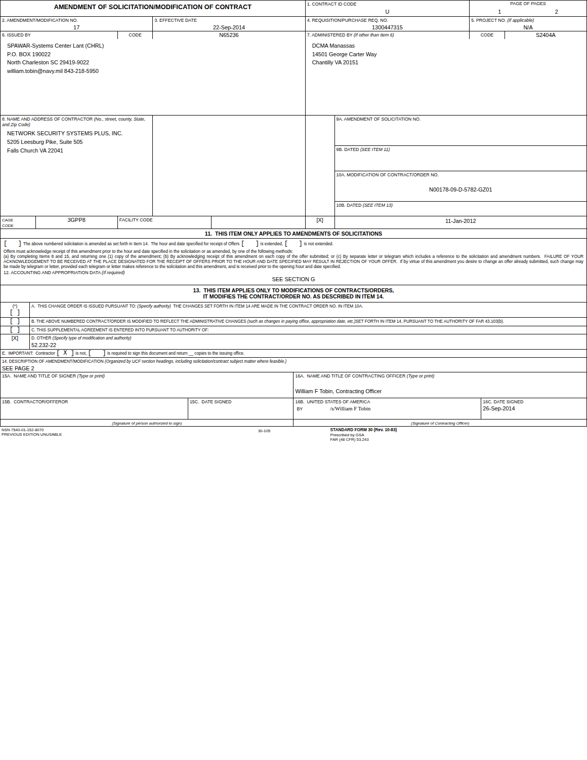| AMENDMENT OF SOLICITATION/MODIFICATION OF CONTRACT | 1. CONTRACT ID CODE U | PAGE OF PAGES / 1 / 2 / |
| 2. AMENDMENT/MODIFICATION NO. 17 | 3. EFFECTIVE DATE 22-Sep-2014 | 4. REQUISITION/PURCHASE REQ. NO. 1300447315 | 5. PROJECT NO. (If applicable) N/A |
| 6. ISSUED BY | CODE | N65236 | 7. ADMINISTERED BY (If other than Item 6) | CODE | S2404A |
| SPAWAR-Systems Center Lant (CHRL) P.O. BOX 190022 North Charleston SC 29419-9022 william.tobin@navy.mil 843-218-5950 | DCMA Manassas 14501 George Carter Way Chantilly VA 20151 |
| 8. NAME AND ADDRESS OF CONTRACTOR (No., street, county, State, and Zip Code) NETWORK SECURITY SYSTEMS PLUS, INC. 5205 Leesburg Pike, Suite 505 Falls Church VA 22041 | | | / 9A. AMENDMENT OF SOLICITATION NO. / / 9B. DATED (SEE ITEM 11) / / 10A. MODIFICATION OF CONTRACT/ORDER NO. N00178-09-D-5782-GZ01 / / 10B. DATED (SEE ITEM 13) / |
| CAGE CODE | 3GPP8 | FACILITY CODE | | [X] | 11-Jan-2012 |
| 11. THIS ITEM ONLY APPLIES TO AMENDMENTS OF SOLICITATIONS |
| [ ] The above numbered solicitation is amended as set forth in Item 14. The hour and date specified for receipt of Offers [ ] is extended, [ ] is not extended. Offers must acknowledge receipt of this amendment prior to the hour and date specified in the solicitation or as amended, by one of the following methods: (a) By completing Items 8 and 15, and returning one (1) copy of the amendment; (b) By acknowledging receipt of this amendment on each copy of the offer submitted; or (c) By separate letter or telegram which includes a reference to the solicitation and amendment numbers. FAILURE OF YOUR ACKNOWLEDGEMENT TO BE RECEIVED AT THE PLACE DESIGNATED FOR THE RECEIPT OF OFFERS PRIOR TO THE HOUR AND DATE SPECIFIED MAY RESULT IN REJECTION OF YOUR OFFER. If by virtue of this amendment you desire to change an offer already submitted, such change may be made by telegram or letter, provided each telegram or letter makes reference to the solicitation and this amendment, and is received prior to the opening hour and date specified. 12. ACCOUNTING AND APPROPRIATION DATA (If required) SEE SECTION G |
| 13. THIS ITEM APPLIES ONLY TO MODIFICATIONS OF CONTRACTS/ORDERS, IT MODIFIES THE CONTRACT/ORDER NO. AS DESCRIBED IN ITEM 14. |
| (*) | A. THIS CHANGE ORDER IS ISSUED PURSUANT TO: (Specify authority) THE CHANGES SET FORTH IN ITEM 14 ARE MADE IN THE CONTRACT ORDER NO. IN ITEM 10A. |
| [ ] | |
| [ ] | B. THE ABOVE NUMBERED CONTRACT/ORDER IS MODIFIED TO REFLECT THE ADMINISTRATIVE CHANGES (such as changes in paying office, appropriation date, etc.) SET FORTH IN ITEM 14, PURSUANT TO THE AUTHORITY OF FAR 43.103(b). |
| [ ] | C. THIS SUPPLEMENTAL AGREEMENT IS ENTERED INTO PURSUANT TO AUTHORITY OF: |
| [X] | D. OTHER (Specify type of modification and authority) 52.232-22 |
| E. IMPORTANT: Contractor [ X ] is not, [ ] is required to sign this document and return __ copies to the issuing office. |
| 14. DESCRIPTION OF AMENDMENT/MODIFICATION (Organized by UCF section headings, including solicitation/contract subject matter where feasible.) SEE PAGE 2 |
| 15A. NAME AND TITLE OF SIGNER (Type or print) | 16A. NAME AND TITLE OF CONTRACTING OFFICER (Type or print) William F Tobin, Contracting Officer |
| 15B. CONTRACTOR/OFFEROR | 15C. DATE SIGNED | 16B. UNITED STATES OF AMERICA | 16C. DATE SIGNED |
| | | / BY / /s/William F Tobin / | 26-Sep-2014 |
| (Signature of person authorized to sign) | (Signature of Contracting Officer) |
| NSN 7540-01-152-8070 PREVIOUS EDITION UNUSABLE | 30-105 | STANDARD FORM 30 (Rev. 10-83) Prescribed by GSA FAR (48 CFR) 53.243 |